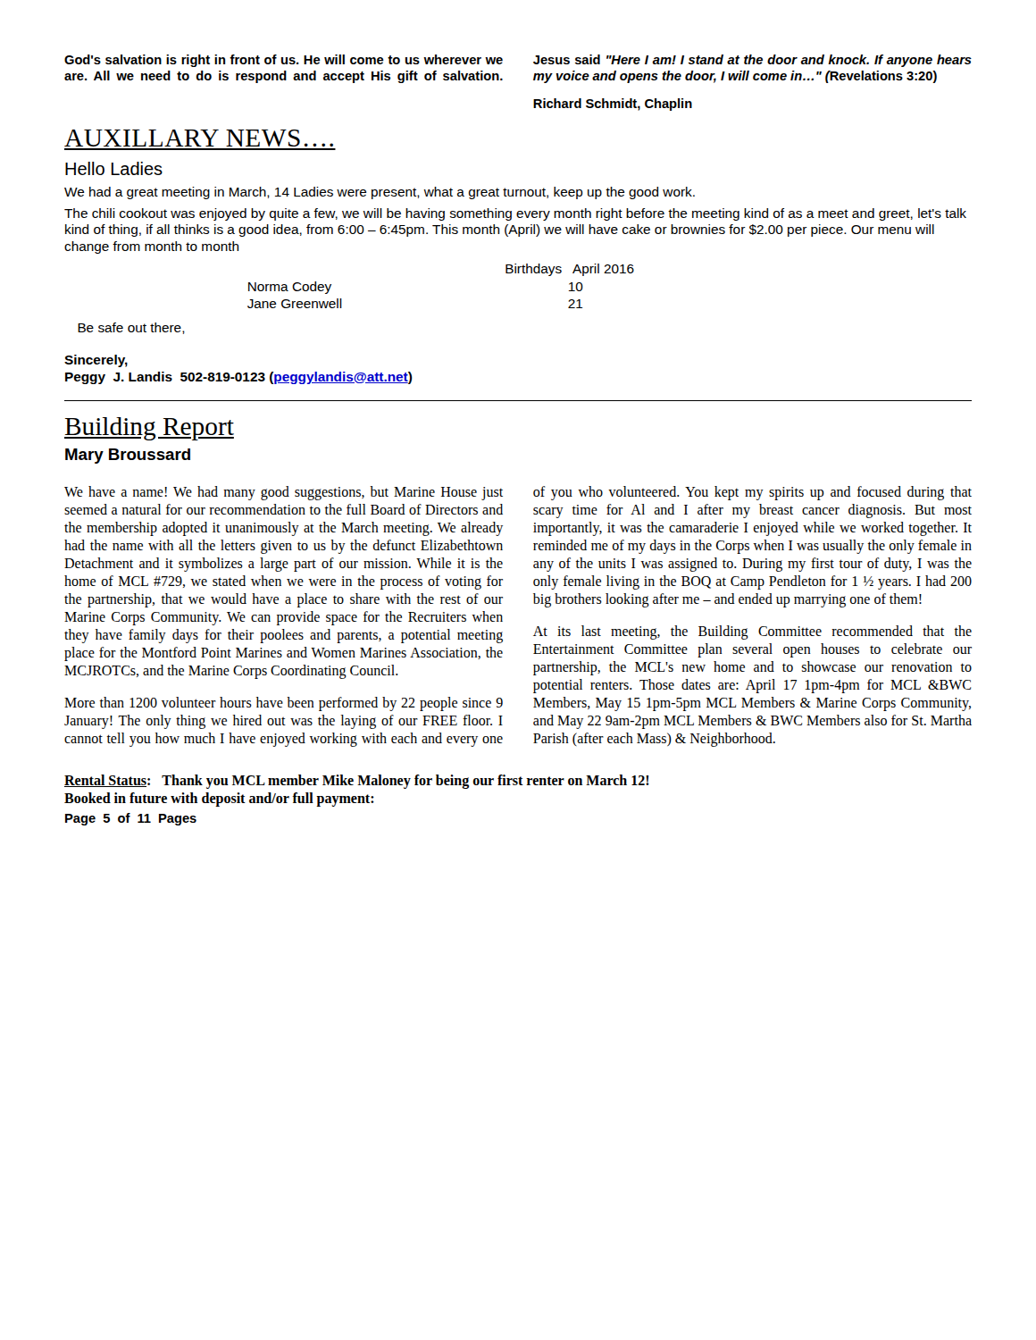God's salvation is right in front of us. He will come to us wherever we are. All we need to do is respond and accept His gift of salvation. Jesus said "Here I am! I stand at the door and knock. If anyone hears my voice and opens the door, I will come in…" (Revelations 3:20)
Richard Schmidt, Chaplin
AUXILLARY NEWS….
Hello Ladies
We had a great meeting in March, 14 Ladies were present, what a great turnout, keep up the good work.
The chili cookout was enjoyed by quite a few, we will be having something every month right before the meeting kind of as a meet and greet, let's talk kind of thing, if all thinks is a good idea, from 6:00 – 6:45pm. This month (April) we will have cake or brownies for $2.00 per piece. Our menu will change from month to month
Birthdays April 2016
| Norma Codey | 10 |
| Jane Greenwell | 21 |
Be safe out there,
Sincerely,
Peggy J. Landis 502-819-0123 (peggylandis@att.net)
Building Report
Mary Broussard
We have a name! We had many good suggestions, but Marine House just seemed a natural for our recommendation to the full Board of Directors and the membership adopted it unanimously at the March meeting. We already had the name with all the letters given to us by the defunct Elizabethtown Detachment and it symbolizes a large part of our mission. While it is the home of MCL #729, we stated when we were in the process of voting for the partnership, that we would have a place to share with the rest of our Marine Corps Community. We can provide space for the Recruiters when they have family days for their poolees and parents, a potential meeting place for the Montford Point Marines and Women Marines Association, the MCJROTCs, and the Marine Corps Coordinating Council.
More than 1200 volunteer hours have been performed by 22 people since 9 January! The only thing we hired out was the laying of our FREE floor. I cannot tell you how much I have enjoyed working with each and every one of you who volunteered. You kept my spirits up and focused during that scary time for Al and I after my breast cancer diagnosis. But most importantly, it was the camaraderie I enjoyed while we worked together. It reminded me of my days in the Corps when I was usually the only female in any of the units I was assigned to. During my first tour of duty, I was the only female living in the BOQ at Camp Pendleton for 1 ½ years. I had 200 big brothers looking after me – and ended up marrying one of them!
At its last meeting, the Building Committee recommended that the Entertainment Committee plan several open houses to celebrate our partnership, the MCL's new home and to showcase our renovation to potential renters. Those dates are: April 17 1pm-4pm for MCL &BWC Members, May 15 1pm-5pm MCL Members & Marine Corps Community, and May 22 9am-2pm MCL Members & BWC Members also for St. Martha Parish (after each Mass) & Neighborhood.
Rental Status: Thank you MCL member Mike Maloney for being our first renter on March 12!
Booked in future with deposit and/or full payment:
Page 5 of 11 Pages